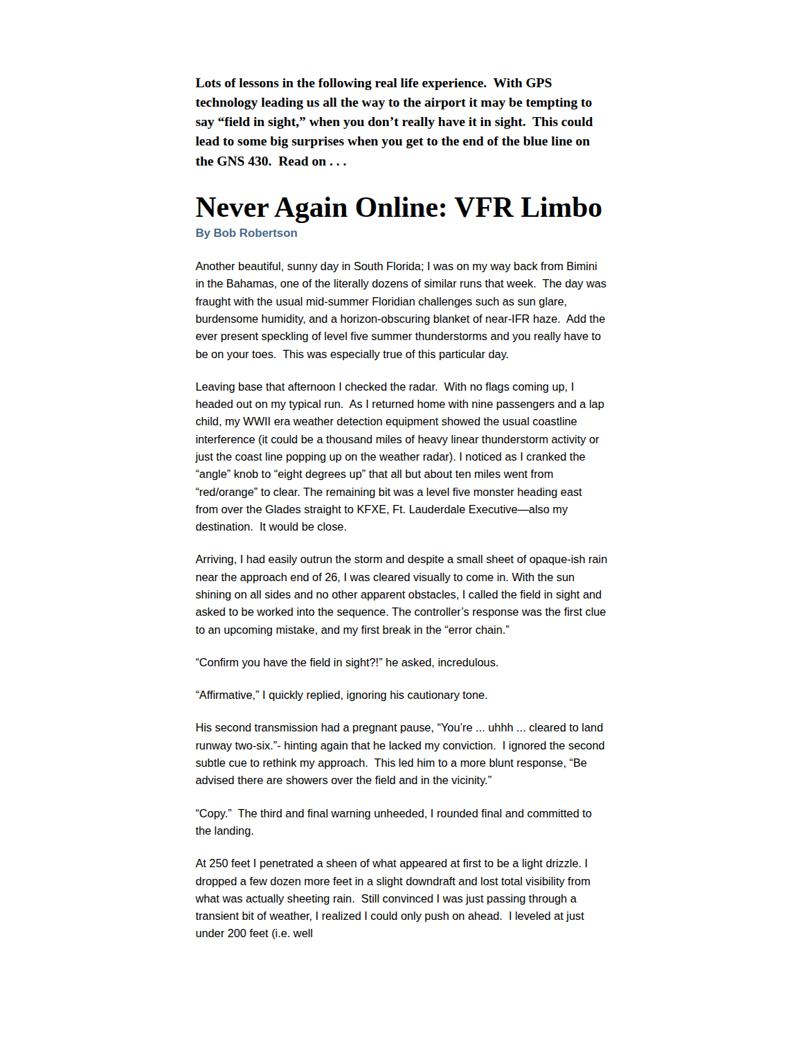Lots of lessons in the following real life experience. With GPS technology leading us all the way to the airport it may be tempting to say “field in sight,” when you don’t really have it in sight. This could lead to some big surprises when you get to the end of the blue line on the GNS 430. Read on . . .
Never Again Online: VFR Limbo
By Bob Robertson
Another beautiful, sunny day in South Florida; I was on my way back from Bimini in the Bahamas, one of the literally dozens of similar runs that week. The day was fraught with the usual mid-summer Floridian challenges such as sun glare, burdensome humidity, and a horizon-obscuring blanket of near-IFR haze. Add the ever present speckling of level five summer thunderstorms and you really have to be on your toes. This was especially true of this particular day.
Leaving base that afternoon I checked the radar. With no flags coming up, I headed out on my typical run. As I returned home with nine passengers and a lap child, my WWII era weather detection equipment showed the usual coastline interference (it could be a thousand miles of heavy linear thunderstorm activity or just the coast line popping up on the weather radar). I noticed as I cranked the “angle” knob to “eight degrees up” that all but about ten miles went from “red/orange” to clear. The remaining bit was a level five monster heading east from over the Glades straight to KFXE, Ft. Lauderdale Executive—also my destination. It would be close.
Arriving, I had easily outrun the storm and despite a small sheet of opaque-ish rain near the approach end of 26, I was cleared visually to come in. With the sun shining on all sides and no other apparent obstacles, I called the field in sight and asked to be worked into the sequence. The controller’s response was the first clue to an upcoming mistake, and my first break in the “error chain.”
“Confirm you have the field in sight?!” he asked, incredulous.
“Affirmative,” I quickly replied, ignoring his cautionary tone.
His second transmission had a pregnant pause, “You’re ... uhhh ... cleared to land runway two-six.”- hinting again that he lacked my conviction. I ignored the second subtle cue to rethink my approach. This led him to a more blunt response, “Be advised there are showers over the field and in the vicinity.”
“Copy.” The third and final warning unheeded, I rounded final and committed to the landing.
At 250 feet I penetrated a sheen of what appeared at first to be a light drizzle. I dropped a few dozen more feet in a slight downdraft and lost total visibility from what was actually sheeting rain. Still convinced I was just passing through a transient bit of weather, I realized I could only push on ahead. I leveled at just under 200 feet (i.e. well